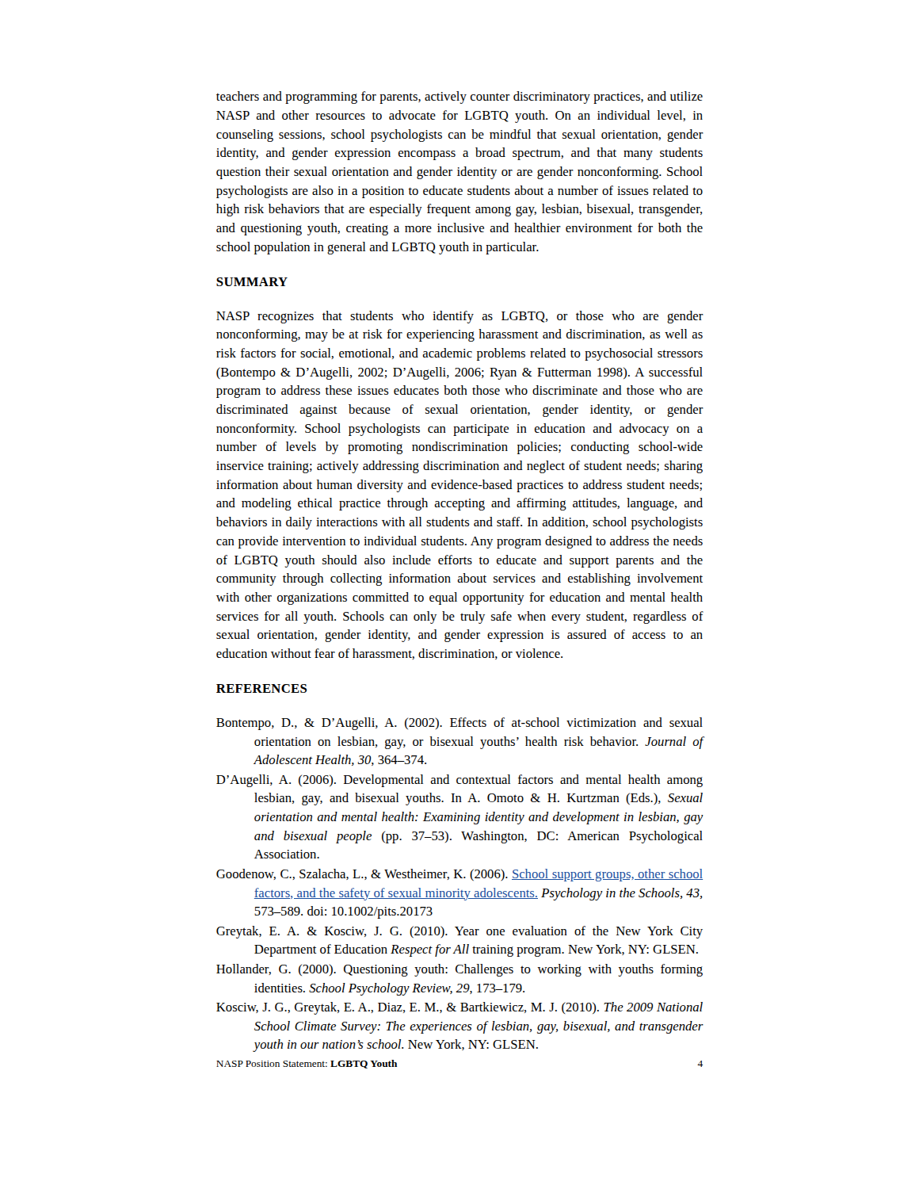teachers and programming for parents, actively counter discriminatory practices, and utilize NASP and other resources to advocate for LGBTQ youth. On an individual level, in counseling sessions, school psychologists can be mindful that sexual orientation, gender identity, and gender expression encompass a broad spectrum, and that many students question their sexual orientation and gender identity or are gender nonconforming. School psychologists are also in a position to educate students about a number of issues related to high risk behaviors that are especially frequent among gay, lesbian, bisexual, transgender, and questioning youth, creating a more inclusive and healthier environment for both the school population in general and LGBTQ youth in particular.
SUMMARY
NASP recognizes that students who identify as LGBTQ, or those who are gender nonconforming, may be at risk for experiencing harassment and discrimination, as well as risk factors for social, emotional, and academic problems related to psychosocial stressors (Bontempo & D’Augelli, 2002; D’Augelli, 2006; Ryan & Futterman 1998). A successful program to address these issues educates both those who discriminate and those who are discriminated against because of sexual orientation, gender identity, or gender nonconformity. School psychologists can participate in education and advocacy on a number of levels by promoting nondiscrimination policies; conducting school-wide inservice training; actively addressing discrimination and neglect of student needs; sharing information about human diversity and evidence-based practices to address student needs; and modeling ethical practice through accepting and affirming attitudes, language, and behaviors in daily interactions with all students and staff. In addition, school psychologists can provide intervention to individual students. Any program designed to address the needs of LGBTQ youth should also include efforts to educate and support parents and the community through collecting information about services and establishing involvement with other organizations committed to equal opportunity for education and mental health services for all youth. Schools can only be truly safe when every student, regardless of sexual orientation, gender identity, and gender expression is assured of access to an education without fear of harassment, discrimination, or violence.
REFERENCES
Bontempo, D., & D’Augelli, A. (2002). Effects of at-school victimization and sexual orientation on lesbian, gay, or bisexual youths’ health risk behavior. Journal of Adolescent Health, 30, 364–374.
D’Augelli, A. (2006). Developmental and contextual factors and mental health among lesbian, gay, and bisexual youths. In A. Omoto & H. Kurtzman (Eds.), Sexual orientation and mental health: Examining identity and development in lesbian, gay and bisexual people (pp. 37–53). Washington, DC: American Psychological Association.
Goodenow, C., Szalacha, L., & Westheimer, K. (2006). School support groups, other school factors, and the safety of sexual minority adolescents. Psychology in the Schools, 43, 573–589. doi: 10.1002/pits.20173
Greytak, E. A. & Kosciw, J. G. (2010). Year one evaluation of the New York City Department of Education Respect for All training program. New York, NY: GLSEN.
Hollander, G. (2000). Questioning youth: Challenges to working with youths forming identities. School Psychology Review, 29, 173–179.
Kosciw, J. G., Greytak, E. A., Diaz, E. M., & Bartkiewicz, M. J. (2010). The 2009 National School Climate Survey: The experiences of lesbian, gay, bisexual, and transgender youth in our nation’s school. New York, NY: GLSEN.
NASP Position Statement: LGBTQ Youth 4